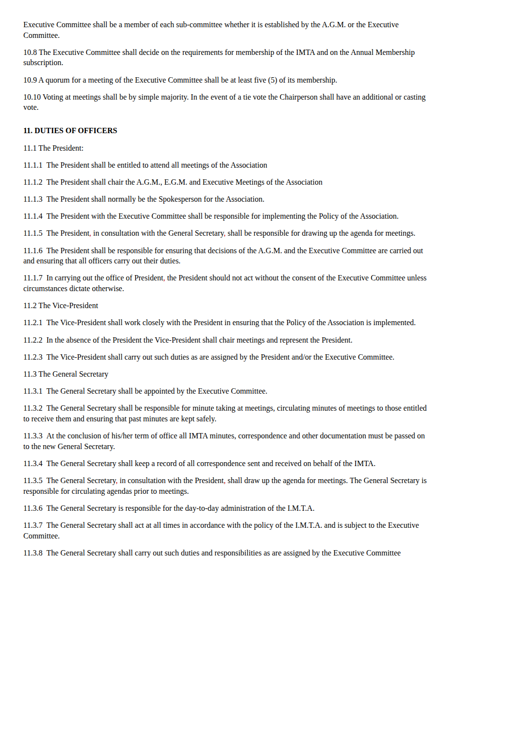Executive Committee shall be a member of each sub-committee whether it is established by the A.G.M. or the Executive Committee.
10.8 The Executive Committee shall decide on the requirements for membership of the IMTA and on the Annual Membership subscription.
10.9 A quorum for a meeting of the Executive Committee shall be at least five (5) of its membership.
10.10 Voting at meetings shall be by simple majority. In the event of a tie vote the Chairperson shall have an additional or casting vote.
11. DUTIES OF OFFICERS
11.1 The President:
11.1.1 The President shall be entitled to attend all meetings of the Association
11.1.2 The President shall chair the A.G.M., E.G.M. and Executive Meetings of the Association
11.1.3 The President shall normally be the Spokesperson for the Association.
11.1.4 The President with the Executive Committee shall be responsible for implementing the Policy of the Association.
11.1.5 The President, in consultation with the General Secretary, shall be responsible for drawing up the agenda for meetings.
11.1.6 The President shall be responsible for ensuring that decisions of the A.G.M. and the Executive Committee are carried out and ensuring that all officers carry out their duties.
11.1.7 In carrying out the office of President, the President should not act without the consent of the Executive Committee unless circumstances dictate otherwise.
11.2 The Vice-President
11.2.1 The Vice-President shall work closely with the President in ensuring that the Policy of the Association is implemented.
11.2.2 In the absence of the President the Vice-President shall chair meetings and represent the President.
11.2.3 The Vice-President shall carry out such duties as are assigned by the President and/or the Executive Committee.
11.3 The General Secretary
11.3.1 The General Secretary shall be appointed by the Executive Committee.
11.3.2 The General Secretary shall be responsible for minute taking at meetings, circulating minutes of meetings to those entitled to receive them and ensuring that past minutes are kept safely.
11.3.3 At the conclusion of his/her term of office all IMTA minutes, correspondence and other documentation must be passed on to the new General Secretary.
11.3.4 The General Secretary shall keep a record of all correspondence sent and received on behalf of the IMTA.
11.3.5 The General Secretary, in consultation with the President, shall draw up the agenda for meetings. The General Secretary is responsible for circulating agendas prior to meetings.
11.3.6 The General Secretary is responsible for the day-to-day administration of the I.M.T.A.
11.3.7 The General Secretary shall act at all times in accordance with the policy of the I.M.T.A. and is subject to the Executive Committee.
11.3.8 The General Secretary shall carry out such duties and responsibilities as are assigned by the Executive Committee